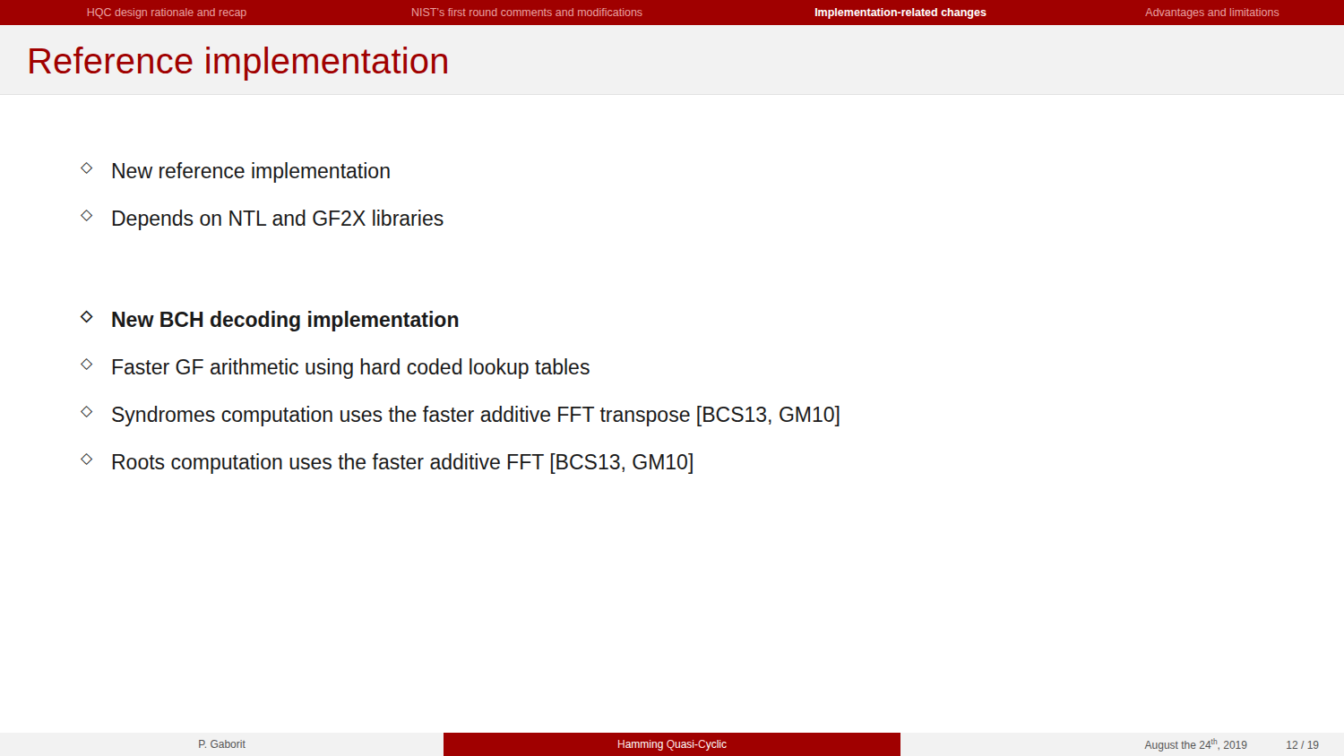HQC design rationale and recap
NIST’s first round comments and modifications
Implementation-related changes
Advantages and limitations
Reference implementation
New reference implementation
Depends on NTL and GF2X libraries
New BCH decoding implementation
Faster GF arithmetic using hard coded lookup tables
Syndromes computation uses the faster additive FFT transpose [BCS13, GM10]
Roots computation uses the faster additive FFT [BCS13, GM10]
P. Gaborit
Hamming Quasi-Cyclic
August the 24th, 2019 12 / 19